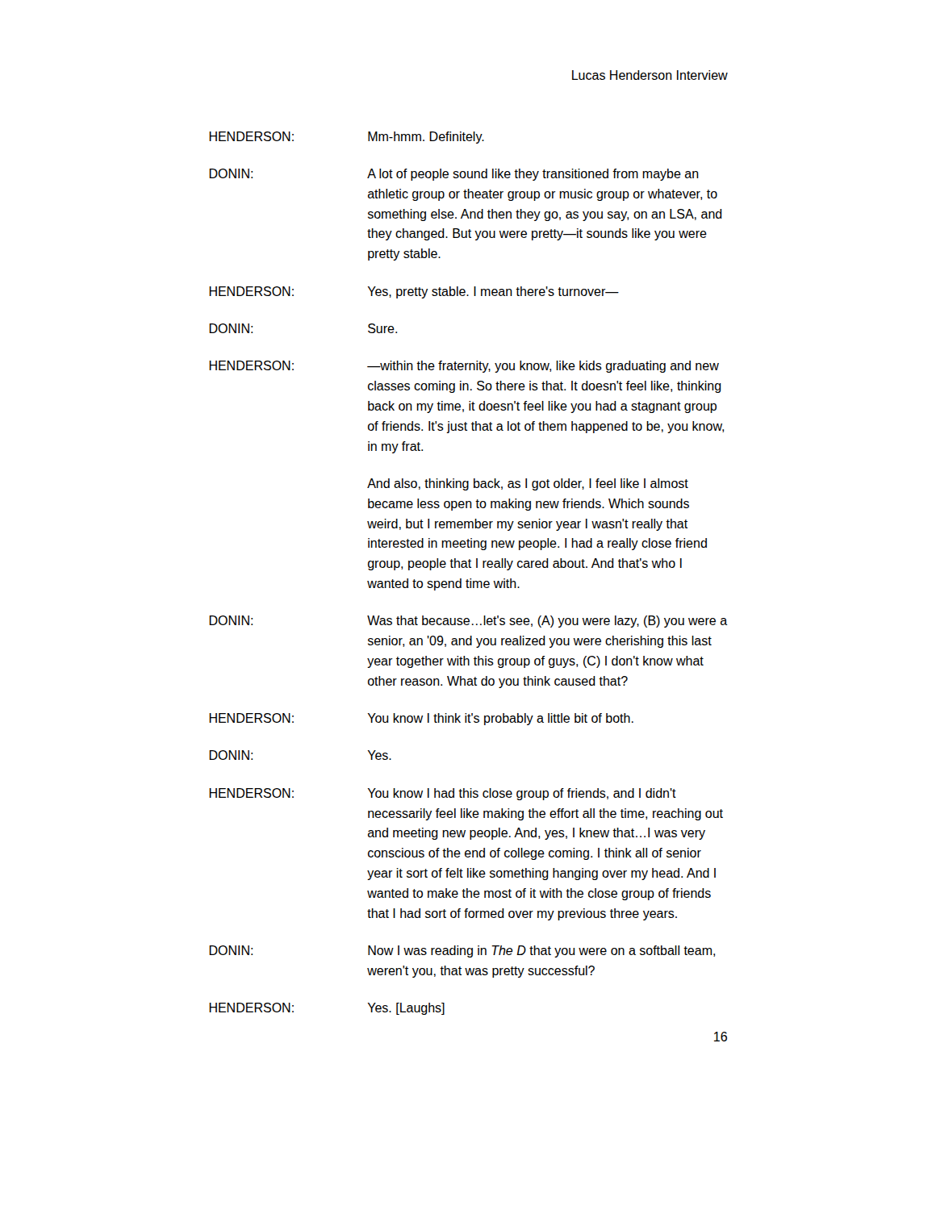Lucas Henderson Interview
Henderson:
Mm-hmm. Definitely.
Donin:
A lot of people sound like they transitioned from maybe an athletic group or theater group or music group or whatever, to something else. And then they go, as you say, on an LSA, and they changed. But you were pretty—it sounds like you were pretty stable.
Henderson:
Yes, pretty stable. I mean there's turnover—
Donin:
Sure.
Henderson:
—within the fraternity, you know, like kids graduating and new classes coming in. So there is that. It doesn't feel like, thinking back on my time, it doesn't feel like you had a stagnant group of friends. It's just that a lot of them happened to be, you know, in my frat.
And also, thinking back, as I got older, I feel like I almost became less open to making new friends. Which sounds weird, but I remember my senior year I wasn't really that interested in meeting new people. I had a really close friend group, people that I really cared about. And that's who I wanted to spend time with.
Donin:
Was that because…let's see, (A) you were lazy, (B) you were a senior, an '09, and you realized you were cherishing this last year together with this group of guys, (C) I don't know what other reason. What do you think caused that?
Henderson:
You know I think it's probably a little bit of both.
Donin:
Yes.
Henderson:
You know I had this close group of friends, and I didn't necessarily feel like making the effort all the time, reaching out and meeting new people. And, yes, I knew that…I was very conscious of the end of college coming. I think all of senior year it sort of felt like something hanging over my head. And I wanted to make the most of it with the close group of friends that I had sort of formed over my previous three years.
Donin:
Now I was reading in The D that you were on a softball team, weren't you, that was pretty successful?
Henderson:
Yes. [Laughs]
16